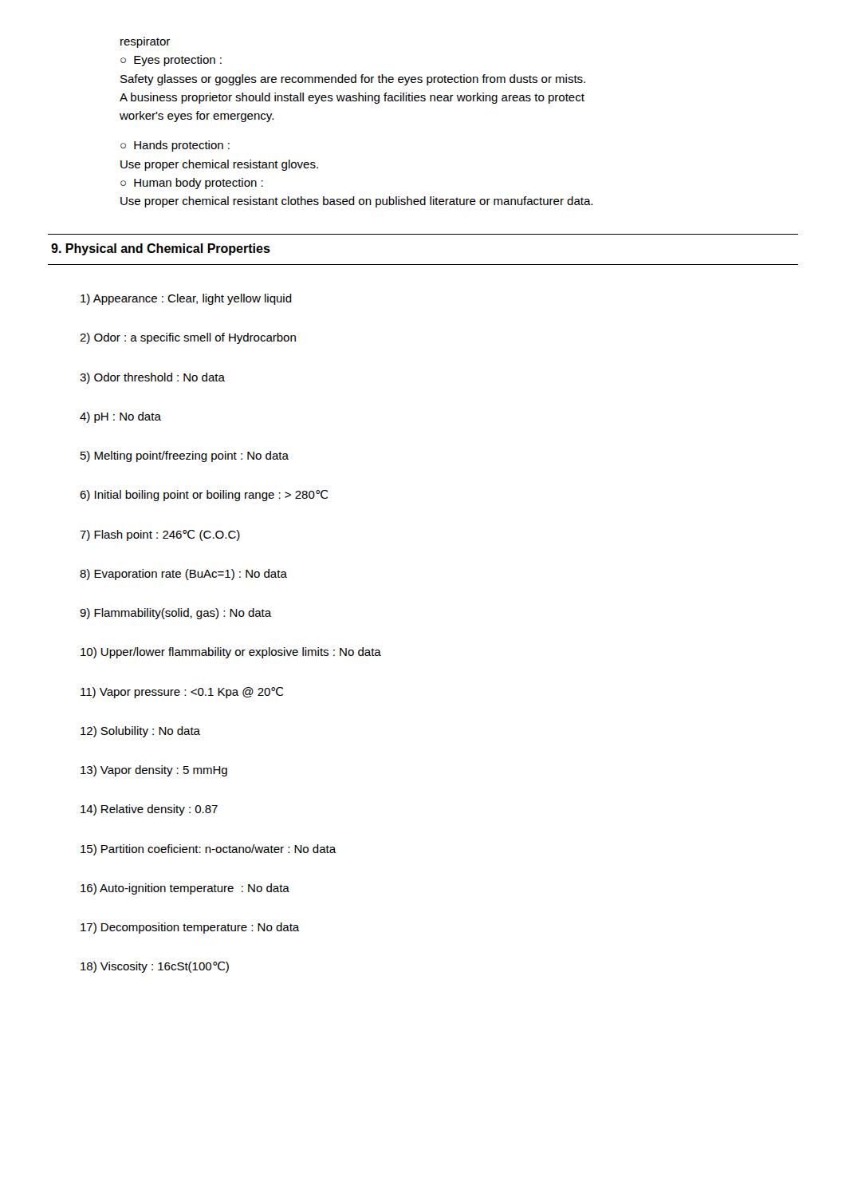respirator
○ Eyes protection :
Safety glasses or goggles are recommended for the eyes protection from dusts or mists.
A business proprietor should install eyes washing facilities near working areas to protect
worker's eyes for emergency.
○ Hands protection :
Use proper chemical resistant gloves.
○ Human body protection :
Use proper chemical resistant clothes based on published literature or manufacturer data.
9. Physical and Chemical Properties
1) Appearance : Clear, light yellow liquid
2) Odor : a specific smell of Hydrocarbon
3) Odor threshold : No data
4) pH : No data
5) Melting point/freezing point : No data
6) Initial boiling point or boiling range : > 280℃
7) Flash point : 246℃ (C.O.C)
8) Evaporation rate (BuAc=1) : No data
9) Flammability(solid, gas) : No data
10) Upper/lower flammability or explosive limits : No data
11) Vapor pressure : <0.1 Kpa @ 20℃
12) Solubility : No data
13) Vapor density : 5 mmHg
14) Relative density : 0.87
15) Partition coeficient: n-octano/water : No data
16) Auto-ignition temperature : No data
17) Decomposition temperature : No data
18) Viscosity : 16cSt(100℃)